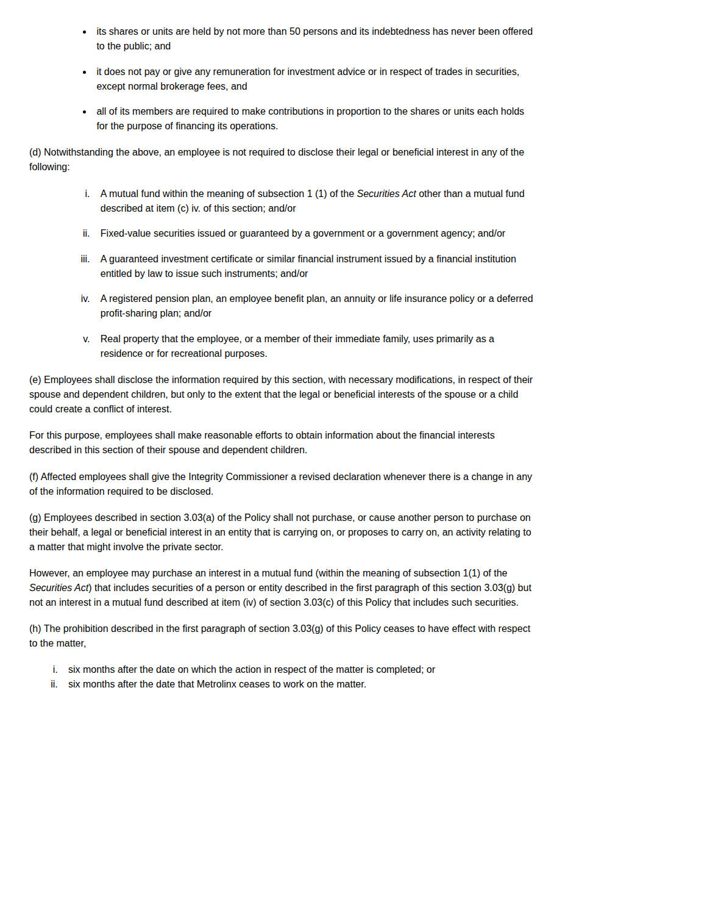its shares or units are held by not more than 50 persons and its indebtedness has never been offered to the public; and
it does not pay or give any remuneration for investment advice or in respect of trades in securities, except normal brokerage fees, and
all of its members are required to make contributions in proportion to the shares or units each holds for the purpose of financing its operations.
(d) Notwithstanding the above, an employee is not required to disclose their legal or beneficial interest in any of the following:
A mutual fund within the meaning of subsection 1 (1) of the Securities Act other than a mutual fund described at item (c) iv. of this section; and/or
Fixed-value securities issued or guaranteed by a government or a government agency; and/or
A guaranteed investment certificate or similar financial instrument issued by a financial institution entitled by law to issue such instruments; and/or
A registered pension plan, an employee benefit plan, an annuity or life insurance policy or a deferred profit-sharing plan; and/or
Real property that the employee, or a member of their immediate family, uses primarily as a residence or for recreational purposes.
(e) Employees shall disclose the information required by this section, with necessary modifications, in respect of their spouse and dependent children, but only to the extent that the legal or beneficial interests of the spouse or a child could create a conflict of interest.
For this purpose, employees shall make reasonable efforts to obtain information about the financial interests described in this section of their spouse and dependent children.
(f) Affected employees shall give the Integrity Commissioner a revised declaration whenever there is a change in any of the information required to be disclosed.
(g) Employees described in section 3.03(a) of the Policy shall not purchase, or cause another person to purchase on their behalf, a legal or beneficial interest in an entity that is carrying on, or proposes to carry on, an activity relating to a matter that might involve the private sector.
However, an employee may purchase an interest in a mutual fund (within the meaning of subsection 1(1) of the Securities Act) that includes securities of a person or entity described in the first paragraph of this section 3.03(g) but not an interest in a mutual fund described at item (iv) of section 3.03(c) of this Policy that includes such securities.
(h) The prohibition described in the first paragraph of section 3.03(g) of this Policy ceases to have effect with respect to the matter,
six months after the date on which the action in respect of the matter is completed; or
six months after the date that Metrolinx ceases to work on the matter.